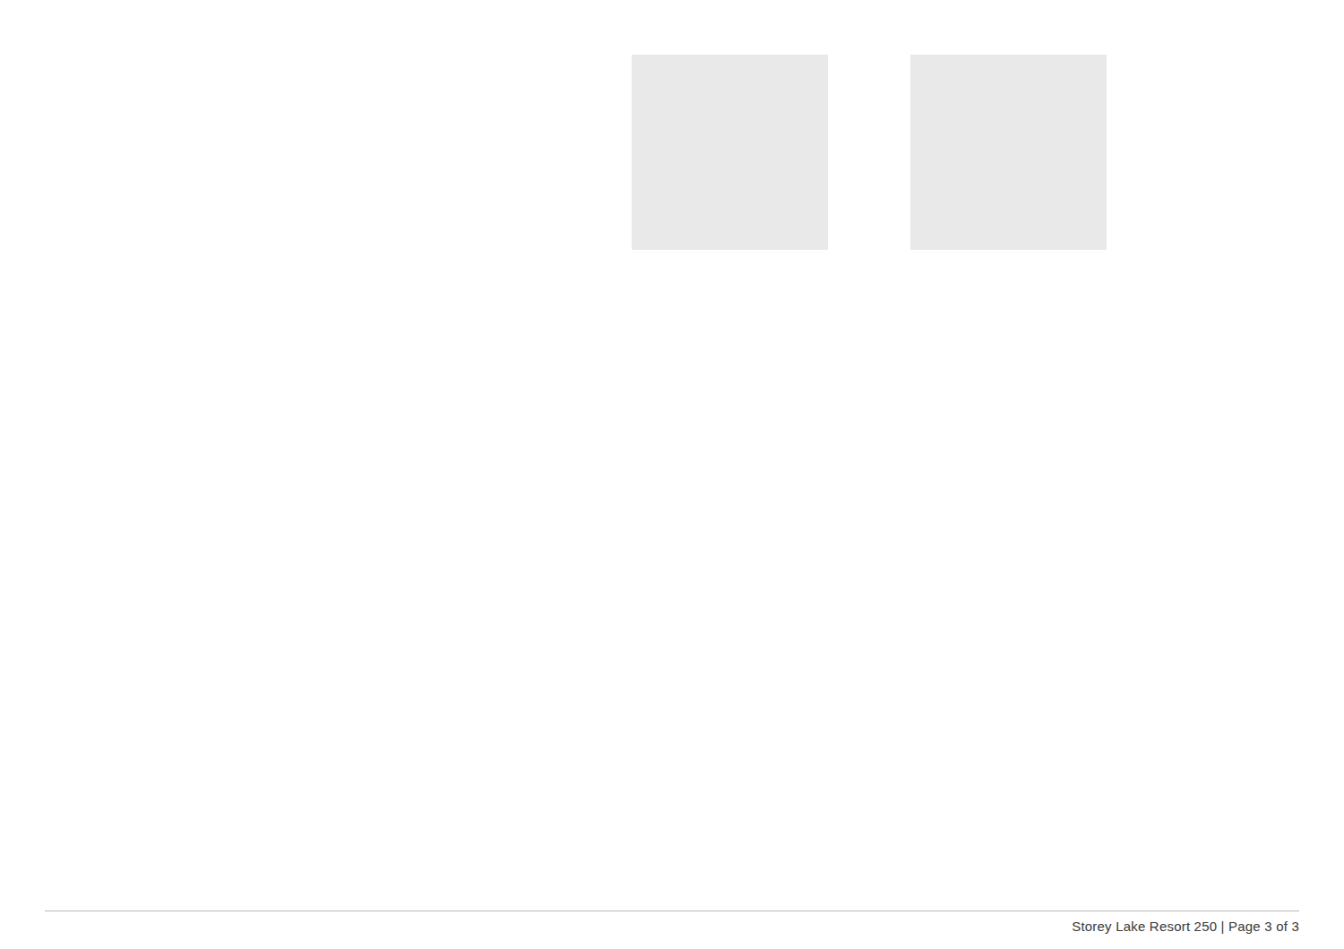Storey Lake Resort 250 | Page 3 of 3